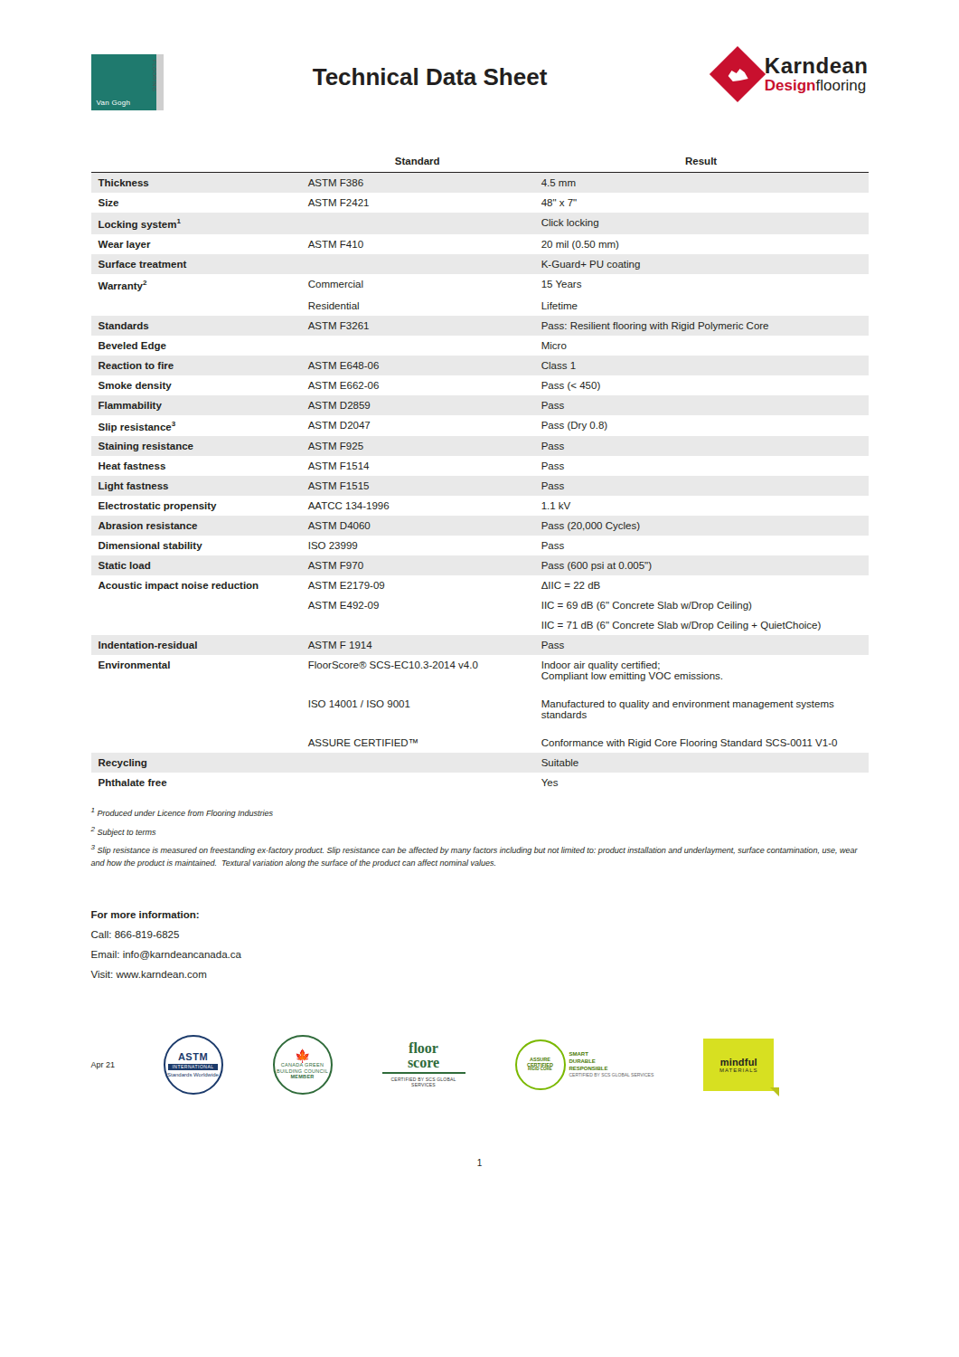Van Gogh
DESIGN FLOORING
Technical Data Sheet
Karndean
Designflooring
| | Standard | Result |
| --- | --- | --- |
| Thickness | ASTM F386 | 4.5 mm |
| Size | ASTM F2421 | 48" x 7" |
| Locking system 1 | | Click locking |
| Wear layer | ASTM F410 | 20 mil (0.50 mm) |
| Surface treatment | | K-Guard+ PU coating |
| Warranty 2 | Commercial | 15 Years |
| | Residential | Lifetime |
| Standards | ASTM F3261 | Pass: Resilient flooring with Rigid Polymeric Core |
| Beveled Edge | | Micro |
| Reaction to fire | ASTM E648-06 | Class 1 |
| Smoke density | ASTM E662-06 | Pass (< 450) |
| Flammability | ASTM D2859 | Pass |
| Slip resistance 3 | ASTM D2047 | Pass (Dry 0.8) |
| Staining resistance | ASTM F925 | Pass |
| Heat fastness | ASTM F1514 | Pass |
| Light fastness | ASTM F1515 | Pass |
| Electrostatic propensity | AATCC 134-1996 | 1.1 kV |
| Abrasion resistance | ASTM D4060 | Pass (20,000 Cycles) |
| Dimensional stability | ISO 23999 | Pass |
| Static load | ASTM F970 | Pass (600 psi at 0.005") |
| Acoustic impact noise reduction | ASTM E2179-09 | ΔIIC = 22 dB |
| | ASTM E492-09 | IIC = 69 dB (6" Concrete Slab w/Drop Ceiling) |
| | | IIC = 71 dB (6" Concrete Slab w/Drop Ceiling + QuietChoice) |
| Indentation-residual | ASTM F 1914 | Pass |
| Environmental | FloorScore® SCS-EC10.3-2014 v4.0 | Indoor air quality certified; Compliant low emitting VOC emissions. |
| | ISO 14001 / ISO 9001 | Manufactured to quality and environment management systems standards |
| | ASSURE CERTIFIED™ | Conformance with Rigid Core Flooring Standard SCS-0011 V1-0 |
| Recycling | | Suitable |
| Phthalate free | | Yes |
1 Produced under Licence from Flooring Industries
2 Subject to terms
3 Slip resistance is measured on freestanding ex-factory product. Slip resistance can be affected by many factors including but not limited to: product installation and underlayment, surface contamination, use, wear and how the product is maintained. Textural variation along the surface of the product can affect nominal values.
For more information:
Call: 866-819-6825
Email: info@karndeancanada.ca
Visit: www.karndean.com
Apr 21
ASTM
INTERNATIONAL
Standards Worldwide
🍁
Canada Green
Building Council
MEMBER
floor
score
CERTIFIED BY SCS GLOBAL SERVICES
ASSURE
CERTIFIED
Rigid Core
SMART
DURABLE
RESPONSIBLE
CERTIFIED BY SCS GLOBAL SERVICES
mindful
Materials
1